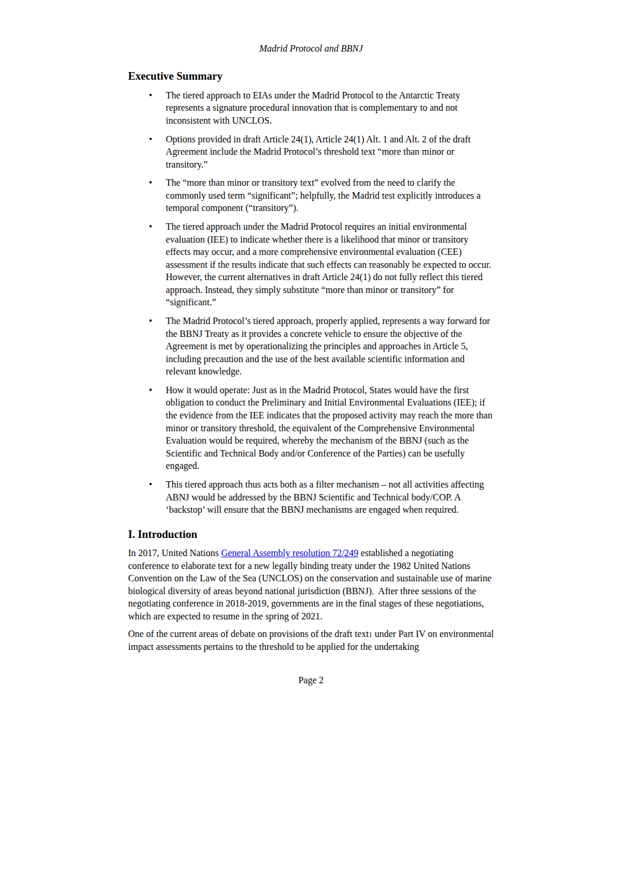Madrid Protocol and BBNJ
Executive Summary
The tiered approach to EIAs under the Madrid Protocol to the Antarctic Treaty represents a signature procedural innovation that is complementary to and not inconsistent with UNCLOS.
Options provided in draft Article 24(1), Article 24(1) Alt. 1 and Alt. 2 of the draft Agreement include the Madrid Protocol’s threshold text “more than minor or transitory.”
The “more than minor or transitory text” evolved from the need to clarify the commonly used term “significant”; helpfully, the Madrid test explicitly introduces a temporal component (“transitory”).
The tiered approach under the Madrid Protocol requires an initial environmental evaluation (IEE) to indicate whether there is a likelihood that minor or transitory effects may occur, and a more comprehensive environmental evaluation (CEE) assessment if the results indicate that such effects can reasonably be expected to occur. However, the current alternatives in draft Article 24(1) do not fully reflect this tiered approach. Instead, they simply substitute “more than minor or transitory” for “significant.”
The Madrid Protocol’s tiered approach, properly applied, represents a way forward for the BBNJ Treaty as it provides a concrete vehicle to ensure the objective of the Agreement is met by operationalizing the principles and approaches in Article 5, including precaution and the use of the best available scientific information and relevant knowledge.
How it would operate: Just as in the Madrid Protocol, States would have the first obligation to conduct the Preliminary and Initial Environmental Evaluations (IEE); if the evidence from the IEE indicates that the proposed activity may reach the more than minor or transitory threshold, the equivalent of the Comprehensive Environmental Evaluation would be required, whereby the mechanism of the BBNJ (such as the Scientific and Technical Body and/or Conference of the Parties) can be usefully engaged.
This tiered approach thus acts both as a filter mechanism – not all activities affecting ABNJ would be addressed by the BBNJ Scientific and Technical body/COP. A ‘backstop’ will ensure that the BBNJ mechanisms are engaged when required.
I. Introduction
In 2017, United Nations General Assembly resolution 72/249 established a negotiating conference to elaborate text for a new legally binding treaty under the 1982 United Nations Convention on the Law of the Sea (UNCLOS) on the conservation and sustainable use of marine biological diversity of areas beyond national jurisdiction (BBNJ). After three sessions of the negotiating conference in 2018-2019, governments are in the final stages of these negotiations, which are expected to resume in the spring of 2021.
One of the current areas of debate on provisions of the draft text1 under Part IV on environmental impact assessments pertains to the threshold to be applied for the undertaking
Page 2